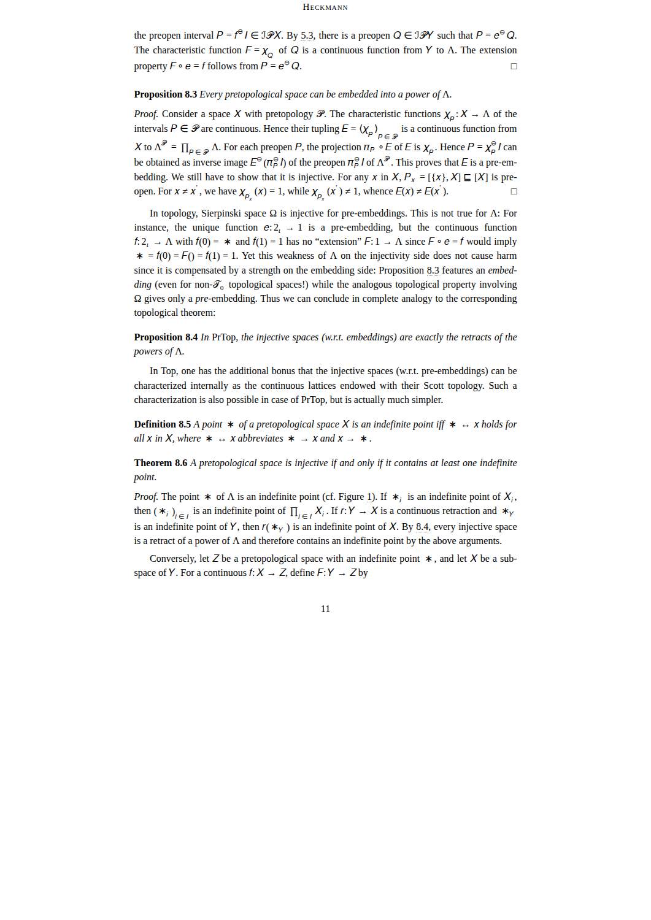Heckmann
the preopen interval P=f⊖I∈ℐ𝒫X. By 5.3, there is a preopen Q∈ℐ𝒫Y such that P=e⊖Q. The characteristic function F=χQ of Q is a continuous function from Y to Λ. The extension property F∘e=f follows from P=e⊖Q.□
Proposition 8.3 Every pretopological space can be embedded into a power of Λ.
Proof. Consider a space X with pretopology 𝒫. The characteristic functions χP:X→Λ of the intervals P∈𝒫 are continuous. Hence their tupling E=⟨χP⟩P∈𝒫 is a continuous function from X to Λ𝒫=∏P∈𝒫Λ. For each preopen P, the projection πP∘E of E is χP. Hence P=χP⊖I can be obtained as inverse image E⊖(πP⊖I) of the preopen πP⊖I of Λ𝒫. This proves that E is a pre-embedding. We still have to show that it is injective. For any x in X, Px=[{x},X]⊑[X] is preopen. For x≠x′, we have χPx(x)=1, while χPx(x′)≠1, whence E(x)≠E(x′).□
In topology, Sierpinski space Ω is injective for pre-embeddings. This is not true for Λ: For instance, the unique function e:2ι→1 is a pre-embedding, but the continuous function f:2ι→Λ with f(0)=∗ and f(1)=1 has no “extension” F:1→Λ since F∘e=f would imply ∗=f(0)=F()=f(1)=1. Yet this weakness of Λ on the injectivity side does not cause harm since it is compensated by a strength on the embedding side: Proposition 8.3 features an embedding (even for non-𝒯0 topological spaces!) while the analogous topological property involving Ω gives only a pre-embedding. Thus we can conclude in complete analogy to the corresponding topological theorem:
Proposition 8.4 In PrTop, the injective spaces (w.r.t. embeddings) are exactly the retracts of the powers of Λ.
In Top, one has the additional bonus that the injective spaces (w.r.t. pre-embeddings) can be characterized internally as the continuous lattices endowed with their Scott topology. Such a characterization is also possible in case of PrTop, but is actually much simpler.
Definition 8.5 A point ∗ of a pretopological space X is an indefinite point iff ∗↔x holds for all x in X, where ∗↔x abbreviates ∗→x and x→∗.
Theorem 8.6 A pretopological space is injective if and only if it contains at least one indefinite point.
Proof. The point ∗ of Λ is an indefinite point (cf. Figure 1). If ∗i is an indefinite point of Xi, then (∗i)i∈I is an indefinite point of ∏i∈IXi. If r:Y→X is a continuous retraction and ∗Y is an indefinite point of Y, then r(∗Y) is an indefinite point of X. By 8.4, every injective space is a retract of a power of Λ and therefore contains an indefinite point by the above arguments.
Conversely, let Z be a pretopological space with an indefinite point ∗, and let X be a subspace of Y. For a continuous f:X→Z, define F:Y→Z by
11